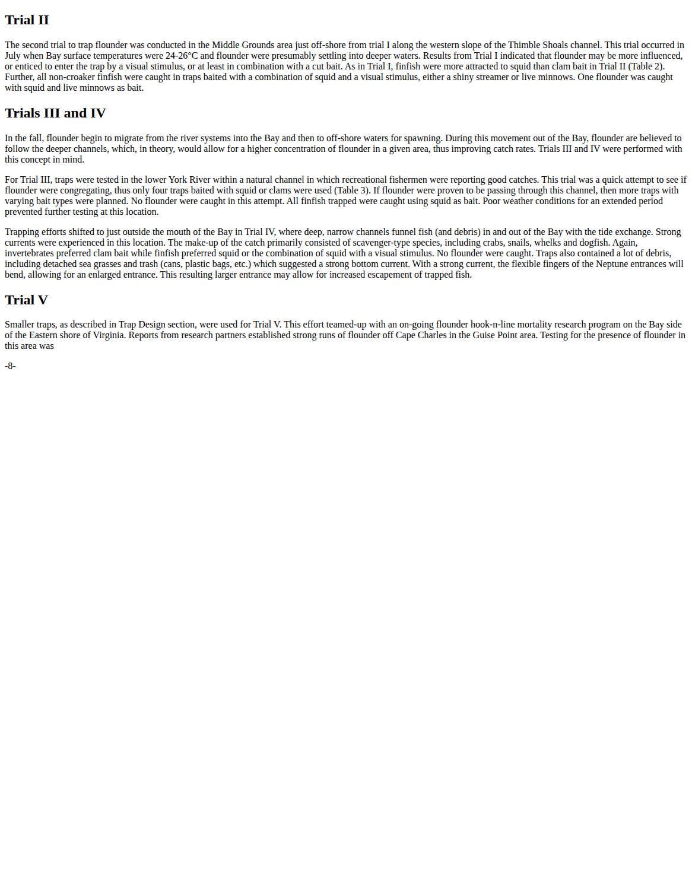Trial II
The second trial to trap flounder was conducted in the Middle Grounds area just off-shore from trial I along the western slope of the Thimble Shoals channel. This trial occurred in July when Bay surface temperatures were 24-26°C and flounder were presumably settling into deeper waters. Results from Trial I indicated that flounder may be more influenced, or enticed to enter the trap by a visual stimulus, or at least in combination with a cut bait. As in Trial I, finfish were more attracted to squid than clam bait in Trial II (Table 2). Further, all non-croaker finfish were caught in traps baited with a combination of squid and a visual stimulus, either a shiny streamer or live minnows. One flounder was caught with squid and live minnows as bait.
Trials III and IV
In the fall, flounder begin to migrate from the river systems into the Bay and then to off-shore waters for spawning. During this movement out of the Bay, flounder are believed to follow the deeper channels, which, in theory, would allow for a higher concentration of flounder in a given area, thus improving catch rates. Trials III and IV were performed with this concept in mind.
For Trial III, traps were tested in the lower York River within a natural channel in which recreational fishermen were reporting good catches. This trial was a quick attempt to see if flounder were congregating, thus only four traps baited with squid or clams were used (Table 3). If flounder were proven to be passing through this channel, then more traps with varying bait types were planned. No flounder were caught in this attempt. All finfish trapped were caught using squid as bait. Poor weather conditions for an extended period prevented further testing at this location.
Trapping efforts shifted to just outside the mouth of the Bay in Trial IV, where deep, narrow channels funnel fish (and debris) in and out of the Bay with the tide exchange. Strong currents were experienced in this location. The make-up of the catch primarily consisted of scavenger-type species, including crabs, snails, whelks and dogfish. Again, invertebrates preferred clam bait while finfish preferred squid or the combination of squid with a visual stimulus. No flounder were caught. Traps also contained a lot of debris, including detached sea grasses and trash (cans, plastic bags, etc.) which suggested a strong bottom current. With a strong current, the flexible fingers of the Neptune entrances will bend, allowing for an enlarged entrance. This resulting larger entrance may allow for increased escapement of trapped fish.
Trial V
Smaller traps, as described in Trap Design section, were used for Trial V. This effort teamed-up with an on-going flounder hook-n-line mortality research program on the Bay side of the Eastern shore of Virginia. Reports from research partners established strong runs of flounder off Cape Charles in the Guise Point area. Testing for the presence of flounder in this area was
-8-